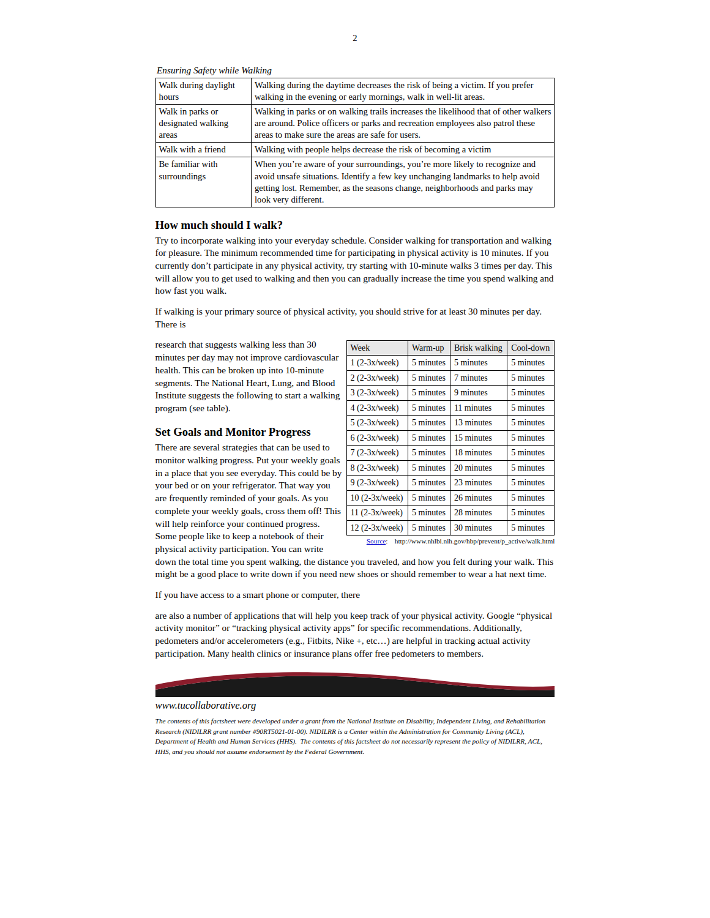2
Ensuring Safety while Walking
| Walk during daylight hours | Walking during the daytime decreases the risk of being a victim. If you prefer walking in the evening or early mornings, walk in well-lit areas. |
| Walk in parks or designated walking areas | Walking in parks or on walking trails increases the likelihood that of other walkers are around. Police officers or parks and recreation employees also patrol these areas to make sure the areas are safe for users. |
| Walk with a friend | Walking with people helps decrease the risk of becoming a victim |
| Be familiar with surroundings | When you’re aware of your surroundings, you’re more likely to recognize and avoid unsafe situations. Identify a few key unchanging landmarks to help avoid getting lost. Remember, as the seasons change, neighborhoods and parks may look very different. |
How much should I walk?
Try to incorporate walking into your everyday schedule. Consider walking for transportation and walking for pleasure. The minimum recommended time for participating in physical activity is 10 minutes. If you currently don’t participate in any physical activity, try starting with 10-minute walks 3 times per day. This will allow you to get used to walking and then you can gradually increase the time you spend walking and how fast you walk.
If walking is your primary source of physical activity, you should strive for at least 30 minutes per day. There is
| Week | Warm-up | Brisk walking | Cool-down |
| --- | --- | --- | --- |
| 1 (2-3x/week) | 5 minutes | 5 minutes | 5 minutes |
| 2 (2-3x/week) | 5 minutes | 7 minutes | 5 minutes |
| 3 (2-3x/week) | 5 minutes | 9 minutes | 5 minutes |
| 4 (2-3x/week) | 5 minutes | 11 minutes | 5 minutes |
| 5 (2-3x/week) | 5 minutes | 13 minutes | 5 minutes |
| 6 (2-3x/week) | 5 minutes | 15 minutes | 5 minutes |
| 7 (2-3x/week) | 5 minutes | 18 minutes | 5 minutes |
| 8 (2-3x/week) | 5 minutes | 20 minutes | 5 minutes |
| 9 (2-3x/week) | 5 minutes | 23 minutes | 5 minutes |
| 10 (2-3x/week) | 5 minutes | 26 minutes | 5 minutes |
| 11 (2-3x/week) | 5 minutes | 28 minutes | 5 minutes |
| 12 (2-3x/week) | 5 minutes | 30 minutes | 5 minutes |
Source: http://www.nhlbi.nih.gov/hbp/prevent/p_active/walk.html
research that suggests walking less than 30 minutes per day may not improve cardiovascular health. This can be broken up into 10-minute segments. The National Heart, Lung, and Blood Institute suggests the following to start a walking program (see table).
Set Goals and Monitor Progress
There are several strategies that can be used to monitor walking progress. Put your weekly goals in a place that you see everyday. This could be by your bed or on your refrigerator. That way you are frequently reminded of your goals. As you complete your weekly goals, cross them off! This will help reinforce your continued progress. Some people like to keep a notebook of their physical activity participation. You can write down the total time you spent walking, the distance you traveled, and how you felt during your walk. This might be a good place to write down if you need new shoes or should remember to wear a hat next time.
If you have access to a smart phone or computer, there
are also a number of applications that will help you keep track of your physical activity. Google “physical activity monitor” or “tracking physical activity apps” for specific recommendations. Additionally, pedometers and/or accelerometers (e.g., Fitbits, Nike +, etc…) are helpful in tracking actual activity participation. Many health clinics or insurance plans offer free pedometers to members.
www.tucollaborative.org
The contents of this factsheet were developed under a grant from the National Institute on Disability, Independent Living, and Rehabilitation Research (NIDILRR grant number #90RT5021-01-00). NIDILRR is a Center within the Administration for Community Living (ACL), Department of Health and Human Services (HHS). The contents of this factsheet do not necessarily represent the policy of NIDILRR, ACL, HHS, and you should not assume endorsement by the Federal Government.